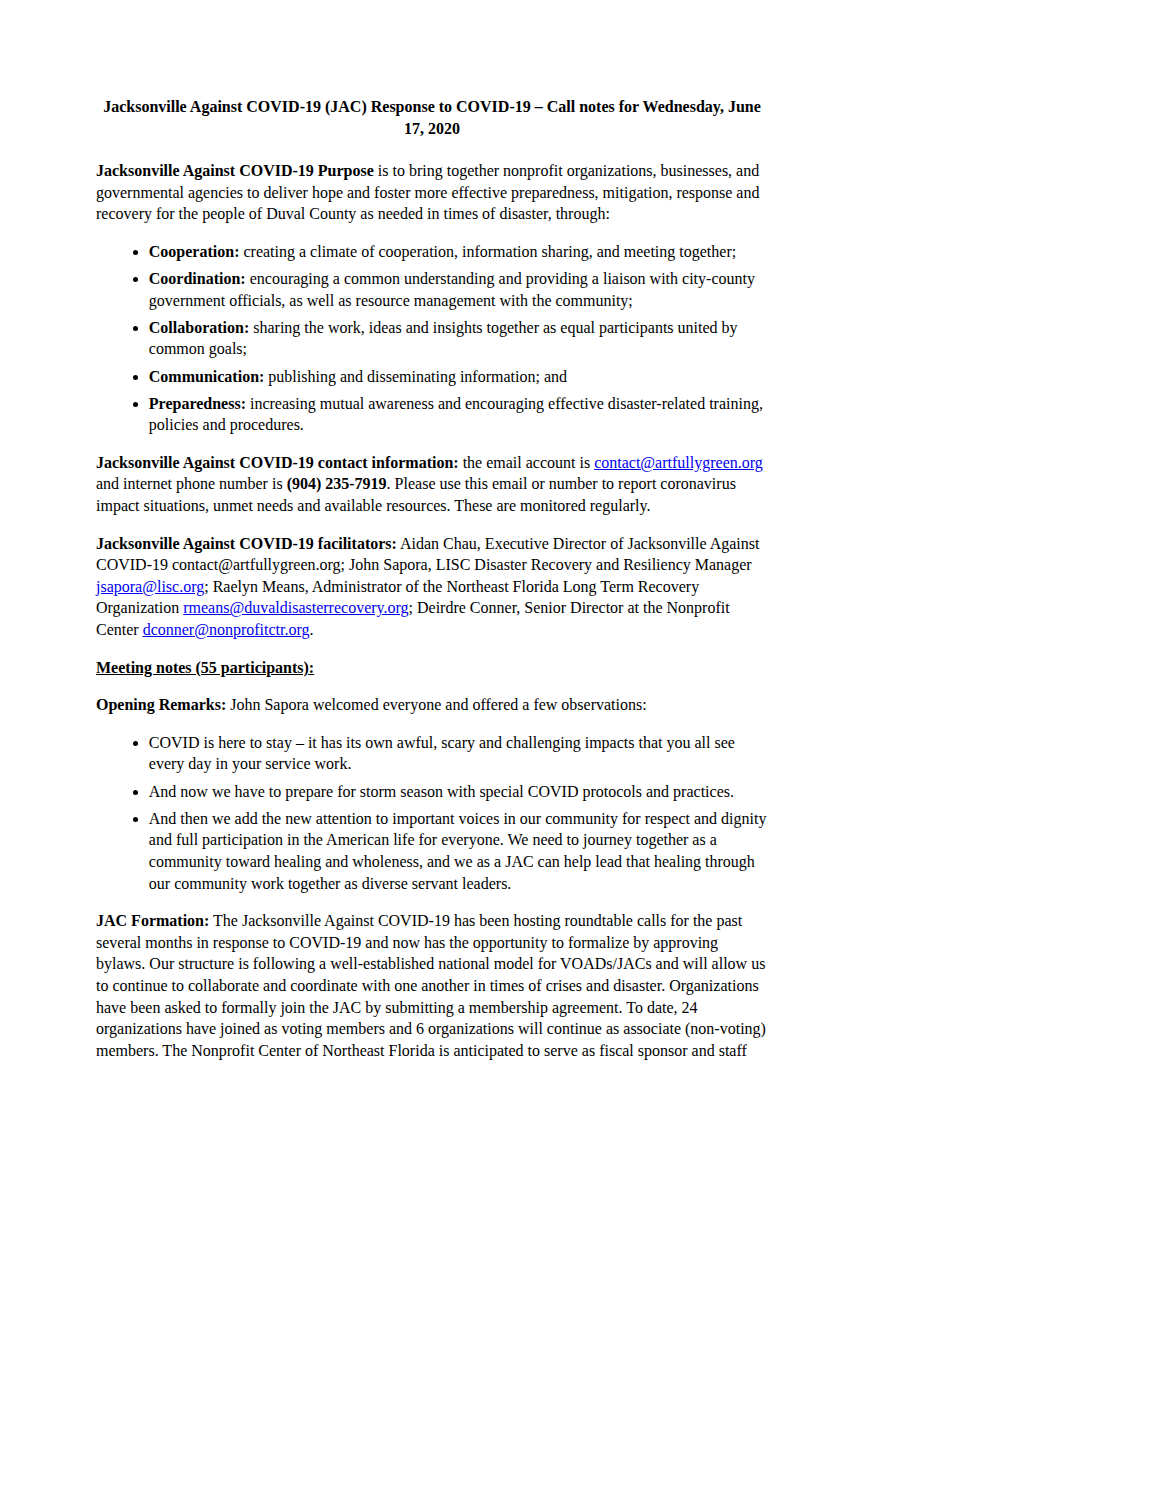Jacksonville Against COVID-19 (JAC) Response to COVID-19 – Call notes for Wednesday, June 17, 2020
Jacksonville Against COVID-19 Purpose is to bring together nonprofit organizations, businesses, and governmental agencies to deliver hope and foster more effective preparedness, mitigation, response and recovery for the people of Duval County as needed in times of disaster, through:
Cooperation: creating a climate of cooperation, information sharing, and meeting together;
Coordination: encouraging a common understanding and providing a liaison with city-county government officials, as well as resource management with the community;
Collaboration: sharing the work, ideas and insights together as equal participants united by common goals;
Communication: publishing and disseminating information; and
Preparedness: increasing mutual awareness and encouraging effective disaster-related training, policies and procedures.
Jacksonville Against COVID-19 contact information: the email account is contact@artfullygreen.org and internet phone number is (904) 235-7919. Please use this email or number to report coronavirus impact situations, unmet needs and available resources. These are monitored regularly.
Jacksonville Against COVID-19 facilitators: Aidan Chau, Executive Director of Jacksonville Against COVID-19 contact@artfullygreen.org; John Sapora, LISC Disaster Recovery and Resiliency Manager jsapora@lisc.org; Raelyn Means, Administrator of the Northeast Florida Long Term Recovery Organization rmeans@duvaldisasterrecovery.org; Deirdre Conner, Senior Director at the Nonprofit Center dconner@nonprofitctr.org.
Meeting notes (55 participants):
Opening Remarks: John Sapora welcomed everyone and offered a few observations:
COVID is here to stay – it has its own awful, scary and challenging impacts that you all see every day in your service work.
And now we have to prepare for storm season with special COVID protocols and practices.
And then we add the new attention to important voices in our community for respect and dignity and full participation in the American life for everyone. We need to journey together as a community toward healing and wholeness, and we as a JAC can help lead that healing through our community work together as diverse servant leaders.
JAC Formation: The Jacksonville Against COVID-19 has been hosting roundtable calls for the past several months in response to COVID-19 and now has the opportunity to formalize by approving bylaws. Our structure is following a well-established national model for VOADs/JACs and will allow us to continue to collaborate and coordinate with one another in times of crises and disaster. Organizations have been asked to formally join the JAC by submitting a membership agreement. To date, 24 organizations have joined as voting members and 6 organizations will continue as associate (non-voting) members. The Nonprofit Center of Northeast Florida is anticipated to serve as fiscal sponsor and staff